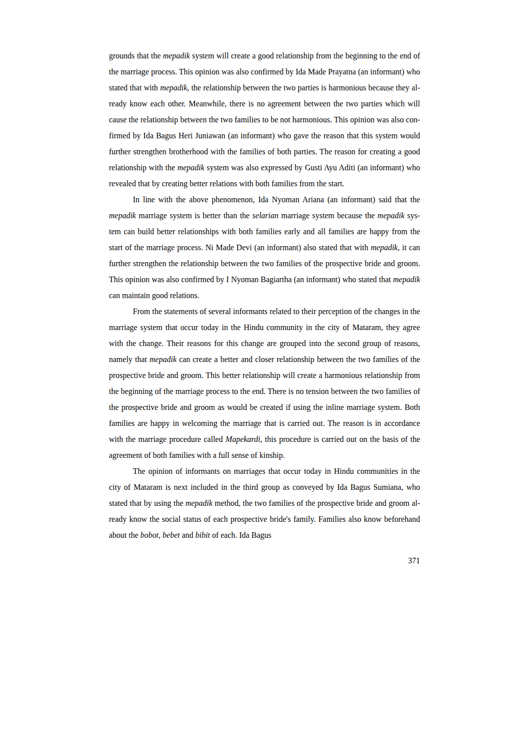grounds that the mepadik system will create a good relationship from the beginning to the end of the marriage process. This opinion was also confirmed by Ida Made Prayatna (an informant) who stated that with mepadik, the relationship between the two parties is harmonious because they already know each other. Meanwhile, there is no agreement between the two parties which will cause the relationship between the two families to be not harmonious. This opinion was also confirmed by Ida Bagus Heri Juniawan (an informant) who gave the reason that this system would further strengthen brotherhood with the families of both parties. The reason for creating a good relationship with the mepadik system was also expressed by Gusti Ayu Aditi (an informant) who revealed that by creating better relations with both families from the start.
In line with the above phenomenon, Ida Nyoman Ariana (an informant) said that the mepadik marriage system is better than the selarian marriage system because the mepadik system can build better relationships with both families early and all families are happy from the start of the marriage process. Ni Made Devi (an informant) also stated that with mepadik, it can further strengthen the relationship between the two families of the prospective bride and groom. This opinion was also confirmed by I Nyoman Bagiartha (an informant) who stated that mepadik can maintain good relations.
From the statements of several informants related to their perception of the changes in the marriage system that occur today in the Hindu community in the city of Mataram, they agree with the change. Their reasons for this change are grouped into the second group of reasons, namely that mepadik can create a better and closer relationship between the two families of the prospective bride and groom. This better relationship will create a harmonious relationship from the beginning of the marriage process to the end. There is no tension between the two families of the prospective bride and groom as would be created if using the inline marriage system. Both families are happy in welcoming the marriage that is carried out. The reason is in accordance with the marriage procedure called Mapekardi, this procedure is carried out on the basis of the agreement of both families with a full sense of kinship.
The opinion of informants on marriages that occur today in Hindu communities in the city of Mataram is next included in the third group as conveyed by Ida Bagus Sumiana, who stated that by using the mepadik method, the two families of the prospective bride and groom already know the social status of each prospective bride's family. Families also know beforehand about the bobot, bebet and bibit of each. Ida Bagus
371